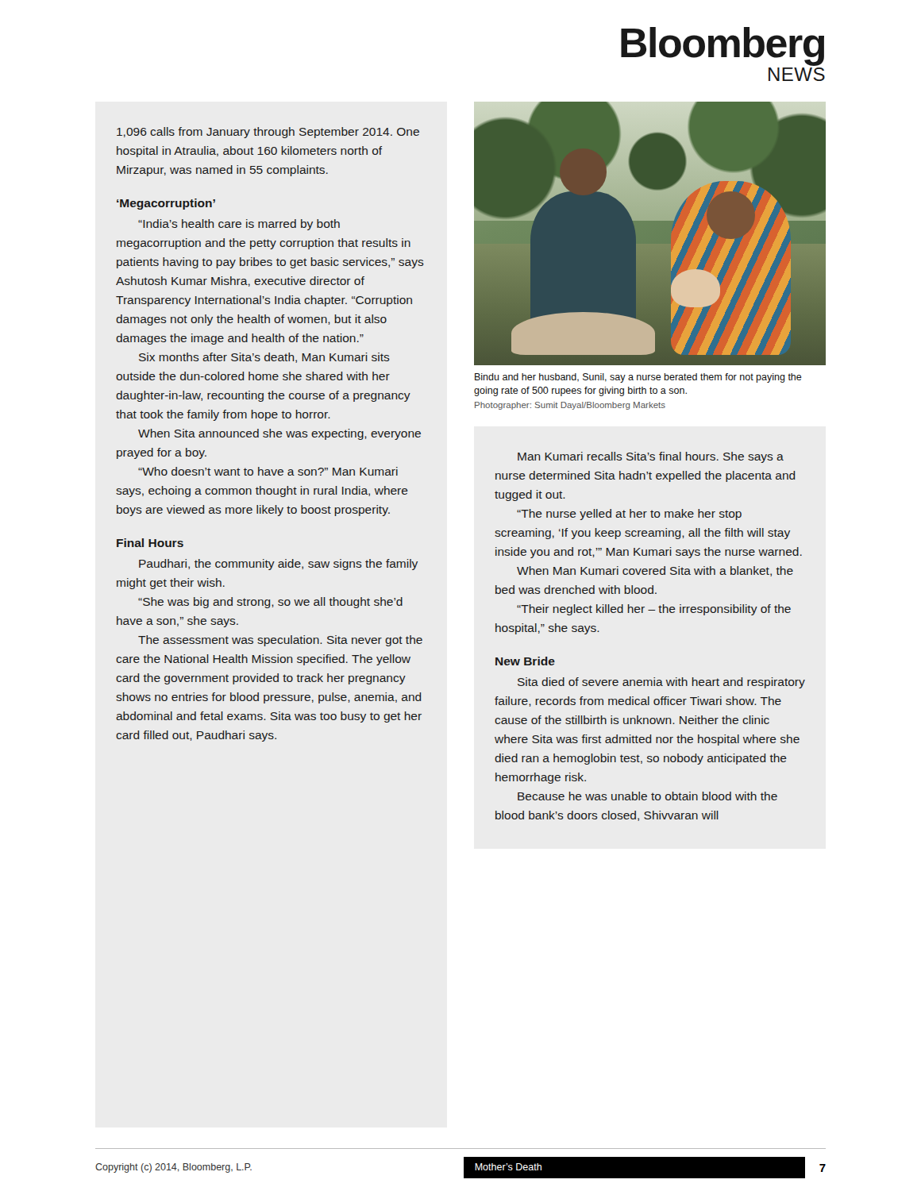Bloomberg
NEWS
1,096 calls from January through September 2014. One hospital in Atraulia, about 160 kilometers north of Mirzapur, was named in 55 complaints.
‘Megacorruption’
“India’s health care is marred by both megacorruption and the petty corruption that results in patients having to pay bribes to get basic services,” says Ashutosh Kumar Mishra, executive director of Transparency International’s India chapter. “Corruption damages not only the health of women, but it also damages the image and health of the nation.”
Six months after Sita’s death, Man Kumari sits outside the dun-colored home she shared with her daughter-in-law, recounting the course of a pregnancy that took the family from hope to horror.
When Sita announced she was expecting, everyone prayed for a boy.
“Who doesn’t want to have a son?” Man Kumari says, echoing a common thought in rural India, where boys are viewed as more likely to boost prosperity.
Final Hours
Paudhari, the community aide, saw signs the family might get their wish.
“She was big and strong, so we all thought she’d have a son,” she says.
The assessment was speculation. Sita never got the care the National Health Mission specified. The yellow card the government provided to track her pregnancy shows no entries for blood pressure, pulse, anemia, and abdominal and fetal exams. Sita was too busy to get her card filled out, Paudhari says.
Bindu and her husband, Sunil, say a nurse berated them for not paying the going rate of 500 rupees for giving birth to a son. Photographer: Sumit Dayal/Bloomberg Markets
Man Kumari recalls Sita’s final hours. She says a nurse determined Sita hadn’t expelled the placenta and tugged it out.
“The nurse yelled at her to make her stop screaming, ‘If you keep screaming, all the filth will stay inside you and rot,’” Man Kumari says the nurse warned.
When Man Kumari covered Sita with a blanket, the bed was drenched with blood.
“Their neglect killed her – the irresponsibility of the hospital,” she says.
New Bride
Sita died of severe anemia with heart and respiratory failure, records from medical officer Tiwari show. The cause of the stillbirth is unknown. Neither the clinic where Sita was first admitted nor the hospital where she died ran a hemoglobin test, so nobody anticipated the hemorrhage risk.
Because he was unable to obtain blood with the blood bank’s doors closed, Shivvaran will
Copyright (c) 2014, Bloomberg, L.P. Mother’s Death 7